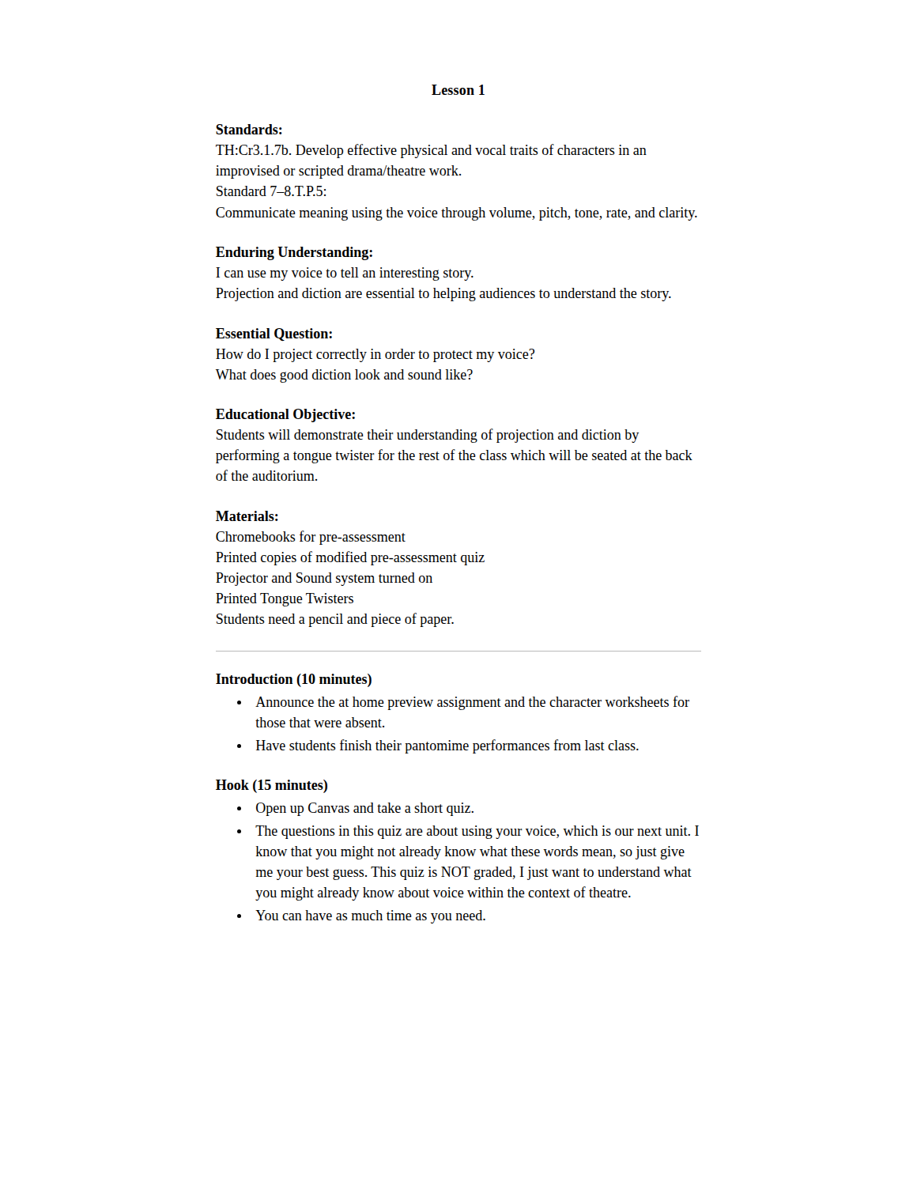Lesson 1
Standards:
TH:Cr3.1.7b. Develop effective physical and vocal traits of characters in an improvised or scripted drama/theatre work.
Standard 7–8.T.P.5:
Communicate meaning using the voice through volume, pitch, tone, rate, and clarity.
Enduring Understanding:
I can use my voice to tell an interesting story.
Projection and diction are essential to helping audiences to understand the story.
Essential Question:
How do I project correctly in order to protect my voice?
What does good diction look and sound like?
Educational Objective:
Students will demonstrate their understanding of projection and diction by performing a tongue twister for the rest of the class which will be seated at the back of the auditorium.
Materials:
Chromebooks for pre-assessment
Printed copies of modified pre-assessment quiz
Projector and Sound system turned on
Printed Tongue Twisters
Students need a pencil and piece of paper.
Introduction (10 minutes)
Announce the at home preview assignment and the character worksheets for those that were absent.
Have students finish their pantomime performances from last class.
Hook (15 minutes)
Open up Canvas and take a short quiz.
The questions in this quiz are about using your voice, which is our next unit. I know that you might not already know what these words mean, so just give me your best guess. This quiz is NOT graded, I just want to understand what you might already know about voice within the context of theatre.
You can have as much time as you need.